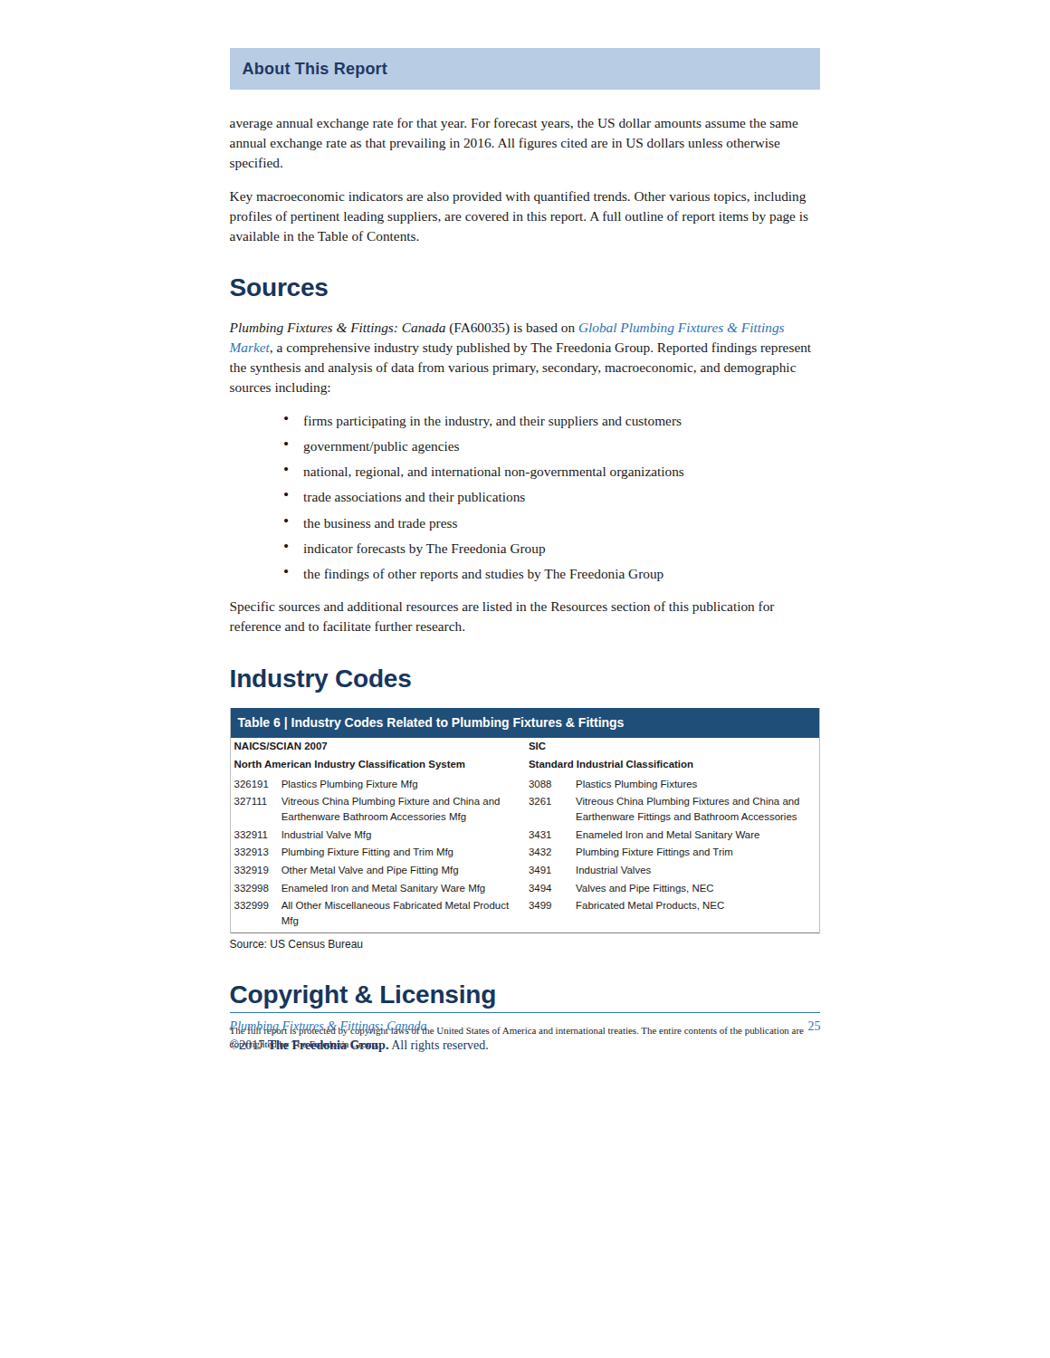About This Report
average annual exchange rate for that year. For forecast years, the US dollar amounts assume the same annual exchange rate as that prevailing in 2016. All figures cited are in US dollars unless otherwise specified.
Key macroeconomic indicators are also provided with quantified trends. Other various topics, including profiles of pertinent leading suppliers, are covered in this report. A full outline of report items by page is available in the Table of Contents.
Sources
Plumbing Fixtures & Fittings: Canada (FA60035) is based on Global Plumbing Fixtures & Fittings Market, a comprehensive industry study published by The Freedonia Group. Reported findings represent the synthesis and analysis of data from various primary, secondary, macroeconomic, and demographic sources including:
firms participating in the industry, and their suppliers and customers
government/public agencies
national, regional, and international non-governmental organizations
trade associations and their publications
the business and trade press
indicator forecasts by The Freedonia Group
the findings of other reports and studies by The Freedonia Group
Specific sources and additional resources are listed in the Resources section of this publication for reference and to facilitate further research.
Industry Codes
Table 6 | Industry Codes Related to Plumbing Fixtures & Fittings
| NAICS/SCIAN 2007 | SIC |
| --- | --- |
| North American Industry Classification System | Standard Industrial Classification |
| 326191 | Plastics Plumbing Fixture Mfg | 3088 | Plastics Plumbing Fixtures |
| 327111 | Vitreous China Plumbing Fixture and China and Earthenware Bathroom Accessories Mfg | 3261 | Vitreous China Plumbing Fixtures and China and Earthenware Fittings and Bathroom Accessories |
| 332911 | Industrial Valve Mfg | 3431 | Enameled Iron and Metal Sanitary Ware |
| 332913 | Plumbing Fixture Fitting and Trim Mfg | 3432 | Plumbing Fixture Fittings and Trim |
| 332919 | Other Metal Valve and Pipe Fitting Mfg | 3491 | Industrial Valves |
| 332998 | Enameled Iron and Metal Sanitary Ware Mfg | 3494 | Valves and Pipe Fittings, NEC |
| 332999 | All Other Miscellaneous Fabricated Metal Product Mfg | 3499 | Fabricated Metal Products, NEC |
Source: US Census Bureau
Copyright & Licensing
The full report is protected by copyright laws of the United States of America and international treaties. The entire contents of the publication are copyrighted by The Freedonia Group.
Plumbing Fixtures & Fittings: Canada
25
©2017 The Freedonia Group. All rights reserved.